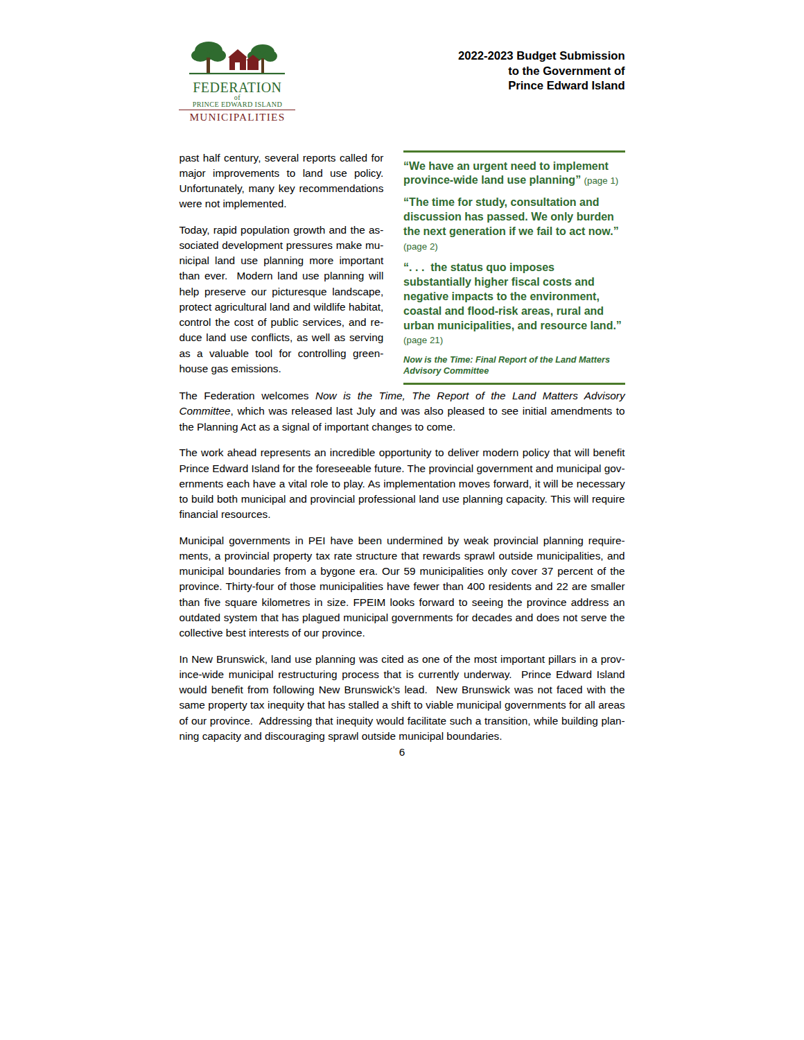FEDERATION
of
PRINCE EDWARD ISLAND
MUNICIPALITIES
2022-2023 Budget Submission
to the Government of
Prince Edward Island
past half century, several reports called for major improvements to land use policy. Unfortunately, many key recommendations were not implemented.
Today, rapid population growth and the associated development pressures make municipal land use planning more important than ever. Modern land use planning will help preserve our picturesque landscape, protect agricultural land and wildlife habitat, control the cost of public services, and reduce land use conflicts, as well as serving as a valuable tool for controlling greenhouse gas emissions.
“We have an urgent need to implement province-wide land use planning” (page 1)
“The time for study, consultation and discussion has passed. We only burden the next generation if we fail to act now.” (page 2)
“. . . the status quo imposes substantially higher fiscal costs and negative impacts to the environment, coastal and flood-risk areas, rural and urban municipalities, and resource land.” (page 21)
Now is the Time: Final Report of the Land Matters Advisory Committee
The Federation welcomes Now is the Time, The Report of the Land Matters Advisory Committee, which was released last July and was also pleased to see initial amendments to the Planning Act as a signal of important changes to come.
The work ahead represents an incredible opportunity to deliver modern policy that will benefit Prince Edward Island for the foreseeable future. The provincial government and municipal governments each have a vital role to play. As implementation moves forward, it will be necessary to build both municipal and provincial professional land use planning capacity. This will require financial resources.
Municipal governments in PEI have been undermined by weak provincial planning requirements, a provincial property tax rate structure that rewards sprawl outside municipalities, and municipal boundaries from a bygone era. Our 59 municipalities only cover 37 percent of the province. Thirty-four of those municipalities have fewer than 400 residents and 22 are smaller than five square kilometres in size. FPEIM looks forward to seeing the province address an outdated system that has plagued municipal governments for decades and does not serve the collective best interests of our province.
In New Brunswick, land use planning was cited as one of the most important pillars in a province-wide municipal restructuring process that is currently underway. Prince Edward Island would benefit from following New Brunswick’s lead. New Brunswick was not faced with the same property tax inequity that has stalled a shift to viable municipal governments for all areas of our province. Addressing that inequity would facilitate such a transition, while building planning capacity and discouraging sprawl outside municipal boundaries.
6